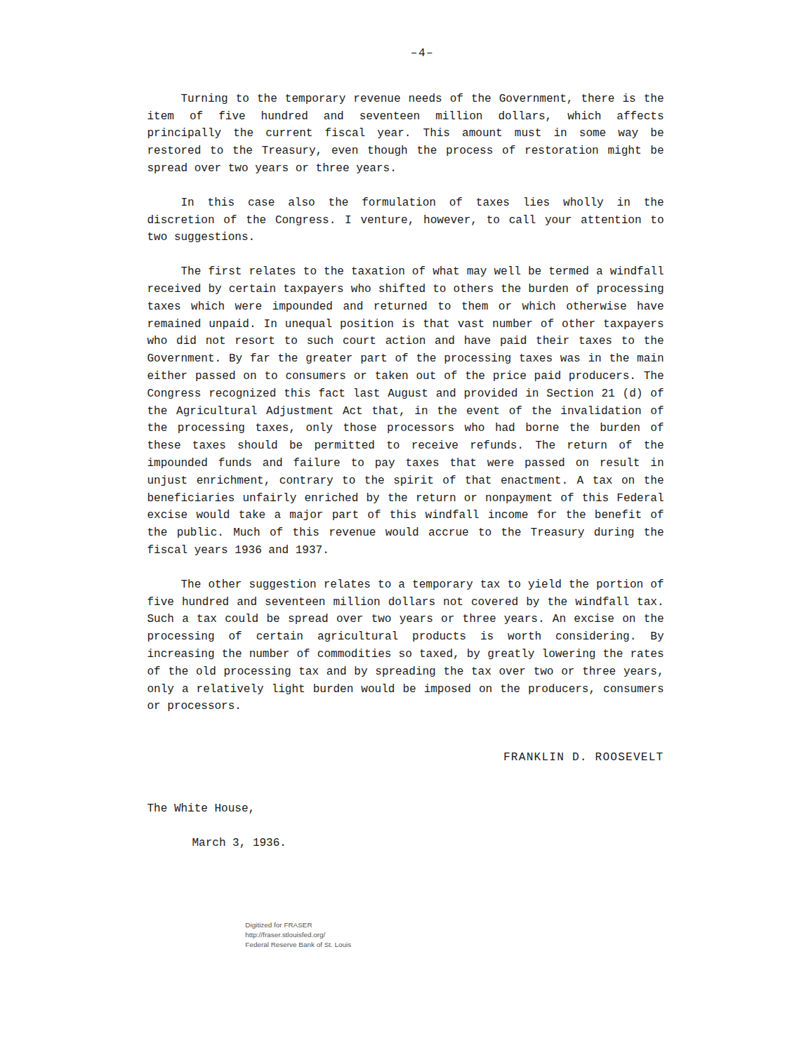–4–
Turning to the temporary revenue needs of the Government, there is the item of five hundred and seventeen million dollars, which affects principally the current fiscal year. This amount must in some way be restored to the Treasury, even though the process of restoration might be spread over two years or three years.
In this case also the formulation of taxes lies wholly in the discretion of the Congress. I venture, however, to call your attention to two suggestions.
The first relates to the taxation of what may well be termed a windfall received by certain taxpayers who shifted to others the burden of processing taxes which were impounded and returned to them or which otherwise have remained unpaid. In unequal position is that vast number of other taxpayers who did not resort to such court action and have paid their taxes to the Government. By far the greater part of the processing taxes was in the main either passed on to consumers or taken out of the price paid producers. The Congress recognized this fact last August and provided in Section 21 (d) of the Agricultural Adjustment Act that, in the event of the invalidation of the processing taxes, only those processors who had borne the burden of these taxes should be permitted to receive refunds. The return of the impounded funds and failure to pay taxes that were passed on result in unjust enrichment, contrary to the spirit of that enactment. A tax on the beneficiaries unfairly enriched by the return or nonpayment of this Federal excise would take a major part of this windfall income for the benefit of the public. Much of this revenue would accrue to the Treasury during the fiscal years 1936 and 1937.
The other suggestion relates to a temporary tax to yield the portion of five hundred and seventeen million dollars not covered by the windfall tax. Such a tax could be spread over two years or three years. An excise on the processing of certain agricultural products is worth considering. By increasing the number of commodities so taxed, by greatly lowering the rates of the old processing tax and by spreading the tax over two or three years, only a relatively light burden would be imposed on the producers, consumers or processors.
FRANKLIN D. ROOSEVELT
The White House, March 3, 1936.
Digitized for FRASER
http://fraser.stlouisfed.org/
Federal Reserve Bank of St. Louis